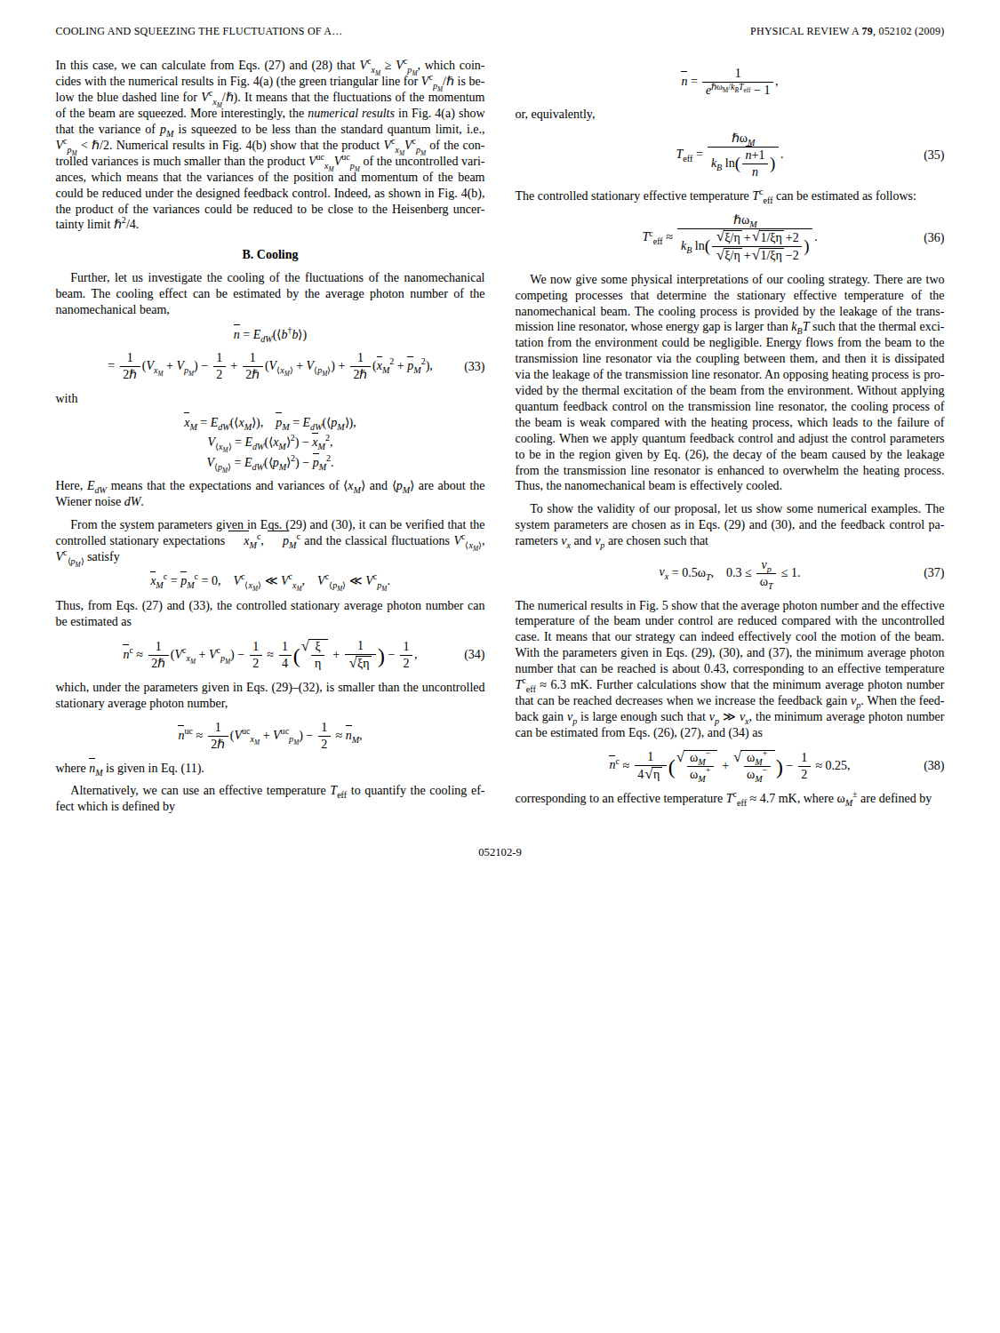COOLING AND SQUEEZING THE FLUCTUATIONS OF A…
PHYSICAL REVIEW A 79, 052102 (2009)
In this case, we can calculate from Eqs. (27) and (28) that VcxM ≥ VcpM, which coincides with the numerical results in Fig. 4(a) (the green triangular line for VcpM/ℏ is below the blue dashed line for VcxM/ℏ). It means that the fluctuations of the momentum of the beam are squeezed. More interestingly, the numerical results in Fig. 4(a) show that the variance of pM is squeezed to be less than the standard quantum limit, i.e., VcpM < ℏ/2. Numerical results in Fig. 4(b) show that the product VcxMVcpM of the controlled variances is much smaller than the product VucxMVucpM of the uncontrolled variances, which means that the variances of the position and momentum of the beam could be reduced under the designed feedback control. Indeed, as shown in Fig. 4(b), the product of the variances could be reduced to be close to the Heisenberg uncertainty limit ℏ2/4.
B. Cooling
Further, let us investigate the cooling of the fluctuations of the nanomechanical beam. The cooling effect can be estimated by the average photon number of the nanomechanical beam,
n = EdW(⟨b†b⟩)
= 12ℏ(VxM + VpM) − 12 + 12ℏ(V⟨xM⟩ + V⟨pM⟩) + 12ℏ(xM2 + pM2), (33)
with
xM = EdW(⟨xM⟩), pM = EdW(⟨pM⟩),
V⟨xM⟩ = EdW(⟨xM⟩2) − xM2,
V⟨pM⟩ = EdW(⟨pM⟩2) − pM2.
Here, EdW means that the expectations and variances of ⟨xM⟩ and ⟨pM⟩ are about the Wiener noise dW.
From the system parameters given in Eqs. (29) and (30), it can be verified that the controlled stationary expectations xMc, pMc and the classical fluctuations Vc⟨xM⟩, Vc⟨pM⟩ satisfy
xMc = pMc = 0, Vc⟨xM⟩ ≪ VcxM, Vc⟨pM⟩ ≪ VcpM.
Thus, from Eqs. (27) and (33), the controlled stationary average photon number can be estimated as
nc ≈ 12ℏ(VcxM + VcpM) − 12 ≈ 14(ξη + 1 ξη) − 12, (34)
which, under the parameters given in Eqs. (29)–(32), is smaller than the uncontrolled stationary average photon number,
nuc ≈ 12ℏ(VucxM + VucpM) − 12 ≈ nM,
where nM is given in Eq. (11).
Alternatively, we can use an effective temperature Teff to quantify the cooling effect which is defined by
n = 1 eℏωM/kBTeff − 1,
or, equivalently,
Teff = ℏωM kB ln(n+1 n). (35)
The controlled stationary effective temperature Tceff can be estimated as follows:
Tceff ≈ ℏωM kB ln(ξ/η+1/ξη+2 ξ/η+1/ξη−2). (36)
We now give some physical interpretations of our cooling strategy. There are two competing processes that determine the stationary effective temperature of the nanomechanical beam. The cooling process is provided by the leakage of the transmission line resonator, whose energy gap is larger than kBT such that the thermal excitation from the environment could be negligible. Energy flows from the beam to the transmission line resonator via the coupling between them, and then it is dissipated via the leakage of the transmission line resonator. An opposing heating process is provided by the thermal excitation of the beam from the environment. Without applying quantum feedback control on the transmission line resonator, the cooling process of the beam is weak compared with the heating process, which leads to the failure of cooling. When we apply quantum feedback control and adjust the control parameters to be in the region given by Eq. (26), the decay of the beam caused by the leakage from the transmission line resonator is enhanced to overwhelm the heating process. Thus, the nanomechanical beam is effectively cooled.
To show the validity of our proposal, let us show some numerical examples. The system parameters are chosen as in Eqs. (29) and (30), and the feedback control parameters vx and vp are chosen such that
vx = 0.5ωT, 0.3 ≤ vp ωT ≤ 1. (37)
The numerical results in Fig. 5 show that the average photon number and the effective temperature of the beam under control are reduced compared with the uncontrolled case. It means that our strategy can indeed effectively cool the motion of the beam. With the parameters given in Eqs. (29), (30), and (37), the minimum average photon number that can be reached is about 0.43, corresponding to an effective temperature Tceff ≈ 6.3 mK. Further calculations show that the minimum average photon number that can be reached decreases when we increase the feedback gain vp. When the feedback gain vp is large enough such that vp ≫ vx, the minimum average photon number can be estimated from Eqs. (26), (27), and (34) as
nc ≈ 14η(ωM−ωM+ + ωM+ωM−) − 12 ≈ 0.25, (38)
corresponding to an effective temperature Tceff ≈ 4.7 mK, where ωM± are defined by
052102-9